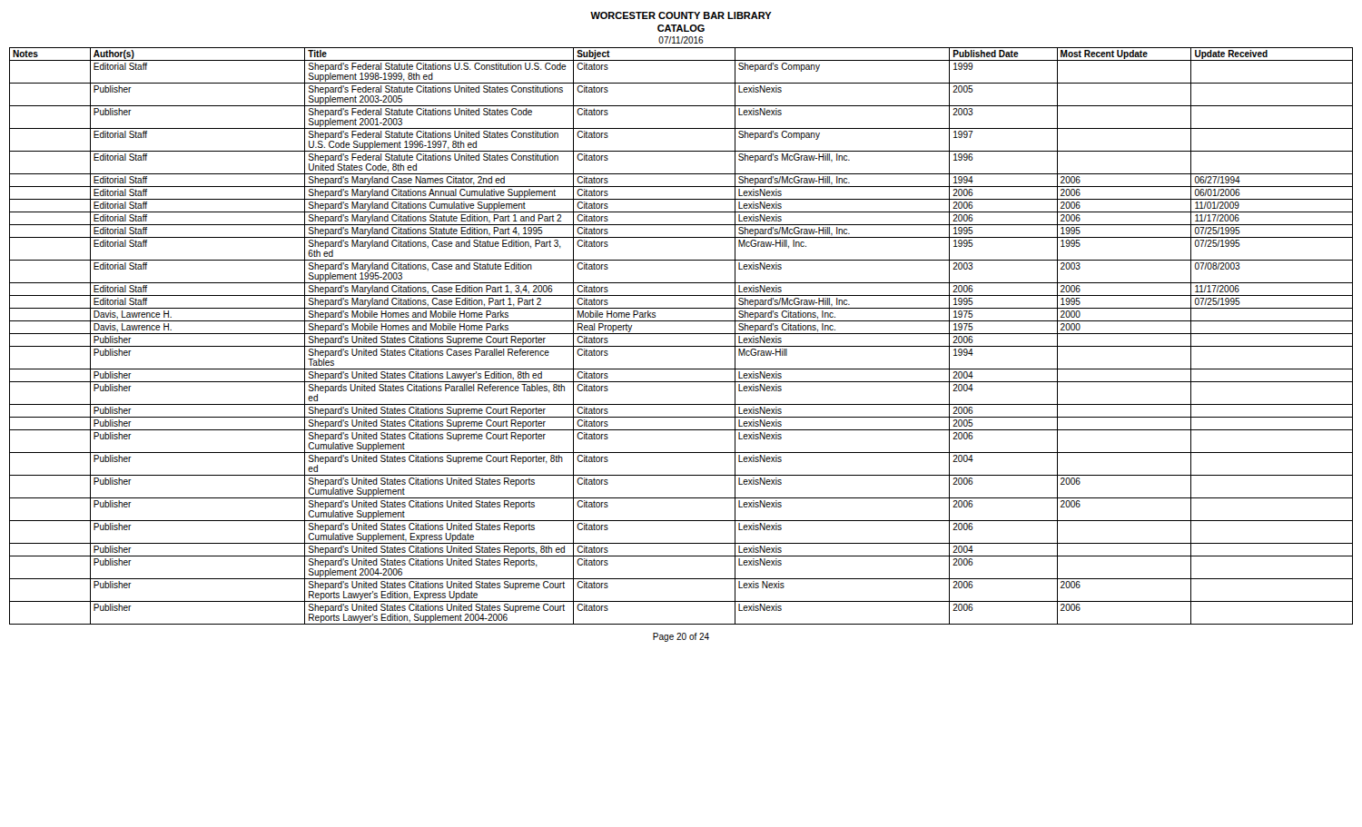WORCESTER COUNTY BAR LIBRARY
CATALOG
07/11/2016
| Notes | Author(s) | Title | Subject | | Published Date | Most Recent Update | Update Received |
| --- | --- | --- | --- | --- | --- | --- | --- |
| | Editorial Staff | Shepard's Federal Statute Citations U.S. Constitution U.S. Code Supplement 1998-1999, 8th ed | Citators | Shepard's Company | 1999 | | |
| | Publisher | Shepard's Federal Statute Citations United States Constitutions Supplement 2003-2005 | Citators | LexisNexis | 2005 | | |
| | Publisher | Shepard's Federal Statute Citations United States Code Supplement 2001-2003 | Citators | LexisNexis | 2003 | | |
| | Editorial Staff | Shepard's Federal Statute Citations United States Constitution U.S. Code Supplement 1996-1997, 8th ed | Citators | Shepard's Company | 1997 | | |
| | Editorial Staff | Shepard's Federal Statute Citations United States Constitution United States Code, 8th ed | Citators | Shepard's McGraw-Hill, Inc. | 1996 | | |
| | Editorial Staff | Shepard's Maryland Case Names Citator, 2nd ed | Citators | Shepard's/McGraw-Hill, Inc. | 1994 | 2006 | 06/27/1994 |
| | Editorial Staff | Shepard's Maryland Citations Annual Cumulative Supplement | Citators | LexisNexis | 2006 | 2006 | 06/01/2006 |
| | Editorial Staff | Shepard's Maryland Citations Cumulative Supplement | Citators | LexisNexis | 2006 | 2006 | 11/01/2009 |
| | Editorial Staff | Shepard's Maryland Citations Statute Edition, Part 1 and Part 2 | Citators | LexisNexis | 2006 | 2006 | 11/17/2006 |
| | Editorial Staff | Shepard's Maryland Citations Statute Edition, Part 4, 1995 | Citators | Shepard's/McGraw-Hill, Inc. | 1995 | 1995 | 07/25/1995 |
| | Editorial Staff | Shepard's Maryland Citations, Case and Statue Edition, Part 3, 6th ed | Citators | McGraw-Hill, Inc. | 1995 | 1995 | 07/25/1995 |
| | Editorial Staff | Shepard's Maryland Citations, Case and Statute Edition Supplement 1995-2003 | Citators | LexisNexis | 2003 | 2003 | 07/08/2003 |
| | Editorial Staff | Shepard's Maryland Citations, Case Edition Part 1, 3,4, 2006 | Citators | LexisNexis | 2006 | 2006 | 11/17/2006 |
| | Editorial Staff | Shepard's Maryland Citations, Case Edition, Part 1, Part 2 | Citators | Shepard's/McGraw-Hill, Inc. | 1995 | 1995 | 07/25/1995 |
| | Davis, Lawrence H. | Shepard's Mobile Homes and Mobile Home Parks | Mobile Home Parks | Shepard's Citations, Inc. | 1975 | 2000 | |
| | Davis, Lawrence H. | Shepard's Mobile Homes and Mobile Home Parks | Real Property | Shepard's Citations, Inc. | 1975 | 2000 | |
| | Publisher | Shepard's United States Citations Supreme Court Reporter | Citators | LexisNexis | 2006 | | |
| | Publisher | Shepard's United States Citations Cases Parallel Reference Tables | Citators | McGraw-Hill | 1994 | | |
| | Publisher | Shepard's United States Citations Lawyer's Edition, 8th ed | Citators | LexisNexis | 2004 | | |
| | Publisher | Shepards United States Citations Parallel Reference Tables, 8th ed | Citators | LexisNexis | 2004 | | |
| | Publisher | Shepard's United States Citations Supreme Court Reporter | Citators | LexisNexis | 2006 | | |
| | Publisher | Shepard's United States Citations Supreme Court Reporter | Citators | LexisNexis | 2005 | | |
| | Publisher | Shepard's United States Citations Supreme Court Reporter Cumulative Supplement | Citators | LexisNexis | 2006 | | |
| | Publisher | Shepard's United States Citations Supreme Court Reporter, 8th ed | Citators | LexisNexis | 2004 | | |
| | Publisher | Shepard's United States Citations United States Reports Cumulative Supplement | Citators | LexisNexis | 2006 | 2006 | |
| | Publisher | Shepard's United States Citations United States Reports Cumulative Supplement | Citators | LexisNexis | 2006 | 2006 | |
| | Publisher | Shepard's United States Citations United States Reports Cumulative Supplement, Express Update | Citators | LexisNexis | 2006 | | |
| | Publisher | Shepard's United States Citations United States Reports, 8th ed | Citators | LexisNexis | 2004 | | |
| | Publisher | Shepard's United States Citations United States Reports, Supplement 2004-2006 | Citators | LexisNexis | 2006 | | |
| | Publisher | Shepard's United States Citations United States Supreme Court Reports Lawyer's Edition, Express Update | Citators | Lexis Nexis | 2006 | 2006 | |
| | Publisher | Shepard's United States Citations United States Supreme Court Reports Lawyer's Edition, Supplement 2004-2006 | Citators | LexisNexis | 2006 | 2006 | |
Page 20 of 24